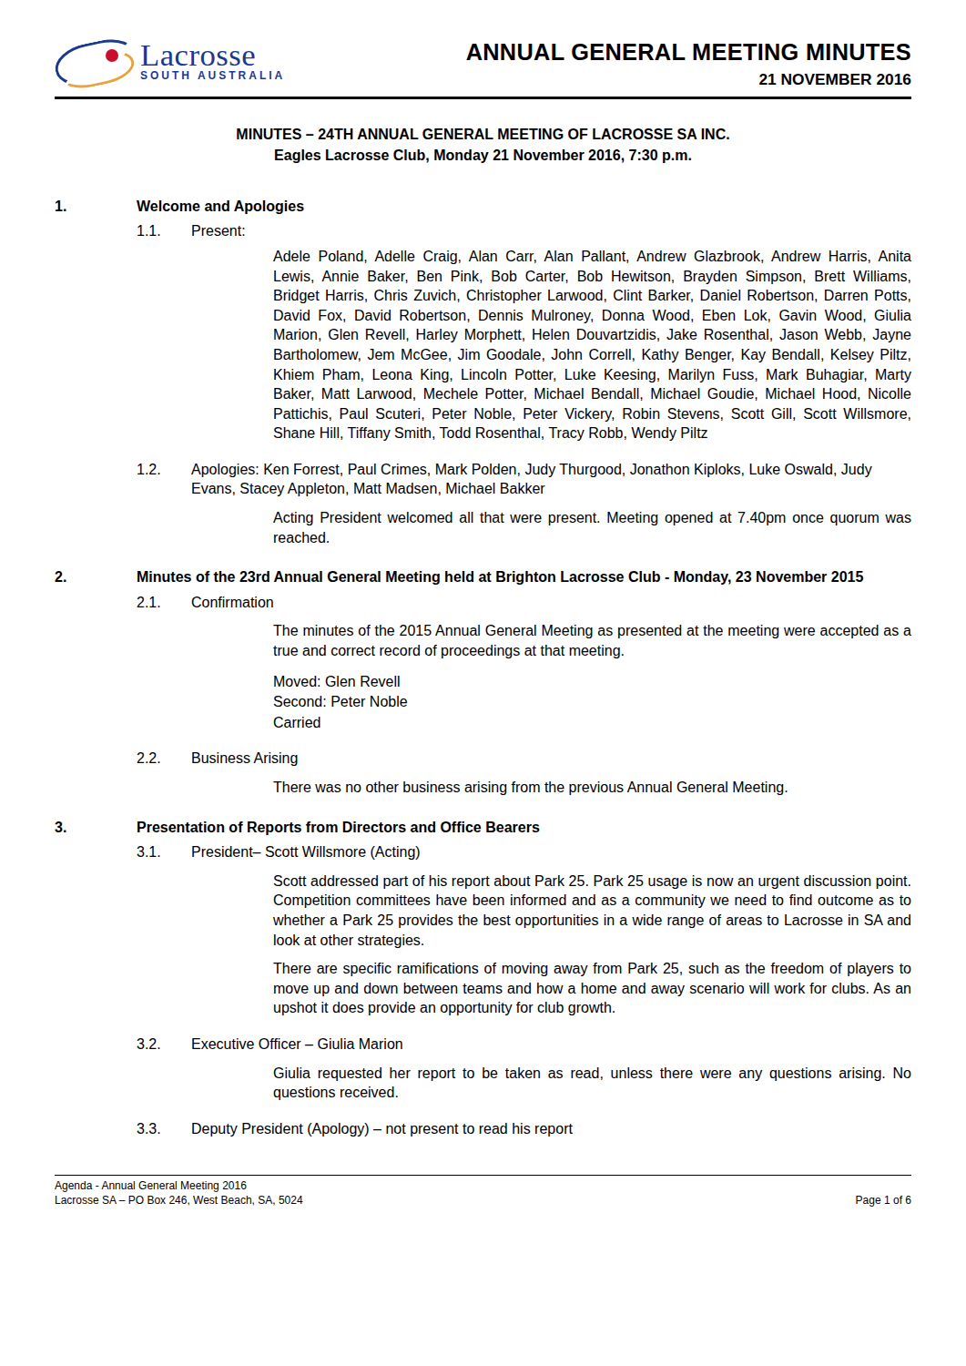Lacrosse
SOUTH AUSTRALIA
ANNUAL GENERAL MEETING MINUTES
21 NOVEMBER 2016
MINUTES – 24TH ANNUAL GENERAL MEETING OF LACROSSE SA INC.
Eagles Lacrosse Club, Monday 21 November 2016, 7:30 p.m.
1.
Welcome and Apologies
1.1.
Present:
Adele Poland, Adelle Craig, Alan Carr, Alan Pallant, Andrew Glazbrook, Andrew Harris, Anita Lewis, Annie Baker, Ben Pink, Bob Carter, Bob Hewitson, Brayden Simpson, Brett Williams, Bridget Harris, Chris Zuvich, Christopher Larwood, Clint Barker, Daniel Robertson, Darren Potts, David Fox, David Robertson, Dennis Mulroney, Donna Wood, Eben Lok, Gavin Wood, Giulia Marion, Glen Revell, Harley Morphett, Helen Douvartzidis, Jake Rosenthal, Jason Webb, Jayne Bartholomew, Jem McGee, Jim Goodale, John Correll, Kathy Benger, Kay Bendall, Kelsey Piltz, Khiem Pham, Leona King, Lincoln Potter, Luke Keesing, Marilyn Fuss, Mark Buhagiar, Marty Baker, Matt Larwood, Mechele Potter, Michael Bendall, Michael Goudie, Michael Hood, Nicolle Pattichis, Paul Scuteri, Peter Noble, Peter Vickery, Robin Stevens, Scott Gill, Scott Willsmore, Shane Hill, Tiffany Smith, Todd Rosenthal, Tracy Robb, Wendy Piltz
1.2.
Apologies: Ken Forrest, Paul Crimes, Mark Polden, Judy Thurgood, Jonathon Kiploks, Luke Oswald, Judy Evans, Stacey Appleton, Matt Madsen, Michael Bakker
Acting President welcomed all that were present. Meeting opened at 7.40pm once quorum was reached.
2.
Minutes of the 23rd Annual General Meeting held at Brighton Lacrosse Club - Monday, 23 November 2015
2.1.
Confirmation
The minutes of the 2015 Annual General Meeting as presented at the meeting were accepted as a true and correct record of proceedings at that meeting.
Moved: Glen Revell
Second: Peter Noble
Carried
2.2.
Business Arising
There was no other business arising from the previous Annual General Meeting.
3.
Presentation of Reports from Directors and Office Bearers
3.1.
President– Scott Willsmore (Acting)
Scott addressed part of his report about Park 25. Park 25 usage is now an urgent discussion point. Competition committees have been informed and as a community we need to find outcome as to whether a Park 25 provides the best opportunities in a wide range of areas to Lacrosse in SA and look at other strategies.
There are specific ramifications of moving away from Park 25, such as the freedom of players to move up and down between teams and how a home and away scenario will work for clubs. As an upshot it does provide an opportunity for club growth.
3.2.
Executive Officer – Giulia Marion
Giulia requested her report to be taken as read, unless there were any questions arising. No questions received.
3.3.
Deputy President (Apology) – not present to read his report
Agenda - Annual General Meeting 2016
Lacrosse SA – PO Box 246, West Beach, SA, 5024
Page 1 of 6